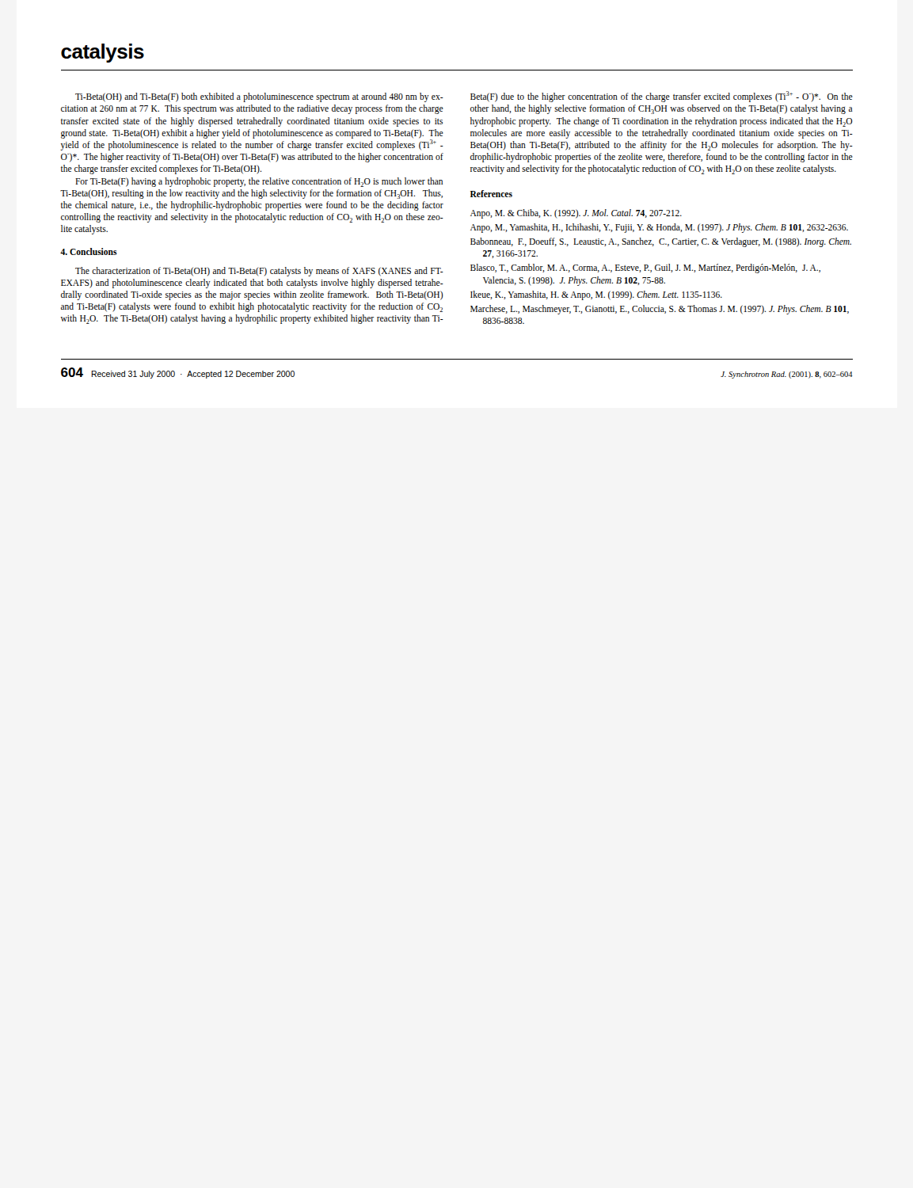catalysis
Ti-Beta(OH) and Ti-Beta(F) both exhibited a photoluminescence spectrum at around 480 nm by excitation at 260 nm at 77 K. This spectrum was attributed to the radiative decay process from the charge transfer excited state of the highly dispersed tetrahedrally coordinated titanium oxide species to its ground state. Ti-Beta(OH) exhibit a higher yield of photoluminescence as compared to Ti-Beta(F). The yield of the photoluminescence is related to the number of charge transfer excited complexes (Ti3+ - O-)*. The higher reactivity of Ti-Beta(OH) over Ti-Beta(F) was attributed to the higher concentration of the charge transfer excited complexes for Ti-Beta(OH).
For Ti-Beta(F) having a hydrophobic property, the relative concentration of H2O is much lower than Ti-Beta(OH), resulting in the low reactivity and the high selectivity for the formation of CH3OH. Thus, the chemical nature, i.e., the hydrophilic-hydrophobic properties were found to be the deciding factor controlling the reactivity and selectivity in the photocatalytic reduction of CO2 with H2O on these zeolite catalysts.
4. Conclusions
The characterization of Ti-Beta(OH) and Ti-Beta(F) catalysts by means of XAFS (XANES and FT-EXAFS) and photoluminescence clearly indicated that both catalysts involve highly dispersed tetrahedrally coordinated Ti-oxide species as the major species within zeolite framework. Both Ti-Beta(OH) and Ti-Beta(F) catalysts were found to exhibit high photocatalytic reactivity for the reduction of CO2 with H2O. The Ti-Beta(OH) catalyst having a hydrophilic property exhibited higher reactivity than Ti-Beta(F) due to the higher concentration of the charge transfer excited complexes (Ti3+ - O-)*. On the other hand, the highly selective formation of CH3OH was observed on the Ti-Beta(F) catalyst having a hydrophobic property. The change of Ti coordination in the rehydration process indicated that the H2O molecules are more easily accessible to the tetrahedrally coordinated titanium oxide species on Ti-Beta(OH) than Ti-Beta(F), attributed to the affinity for the H2O molecules for adsorption. The hydrophilic-hydrophobic properties of the zeolite were, therefore, found to be the controlling factor in the reactivity and selectivity for the photocatalytic reduction of CO2 with H2O on these zeolite catalysts.
References
Anpo, M. & Chiba, K. (1992). J. Mol. Catal. 74, 207-212.
Anpo, M., Yamashita, H., Ichihashi, Y., Fujii, Y. & Honda, M. (1997). J Phys. Chem. B 101, 2632-2636.
Babonneau, F., Doeuff, S., Leaustic, A., Sanchez, C., Cartier, C. & Verdaguer, M. (1988). Inorg. Chem. 27, 3166-3172.
Blasco, T., Camblor, M. A., Corma, A., Esteve, P., Guil, J. M., Martínez, Perdigón-Melón, J. A., Valencia, S. (1998). J. Phys. Chem. B 102, 75-88.
Ikeue, K., Yamashita, H. & Anpo, M. (1999). Chem. Lett. 1135-1136.
Marchese, L., Maschmeyer, T., Gianotti, E., Coluccia, S. & Thomas J. M. (1997). J. Phys. Chem. B 101, 8836-8838.
604 Received 31 July 2000 · Accepted 12 December 2000
J. Synchrotron Rad. (2001). 8, 602–604